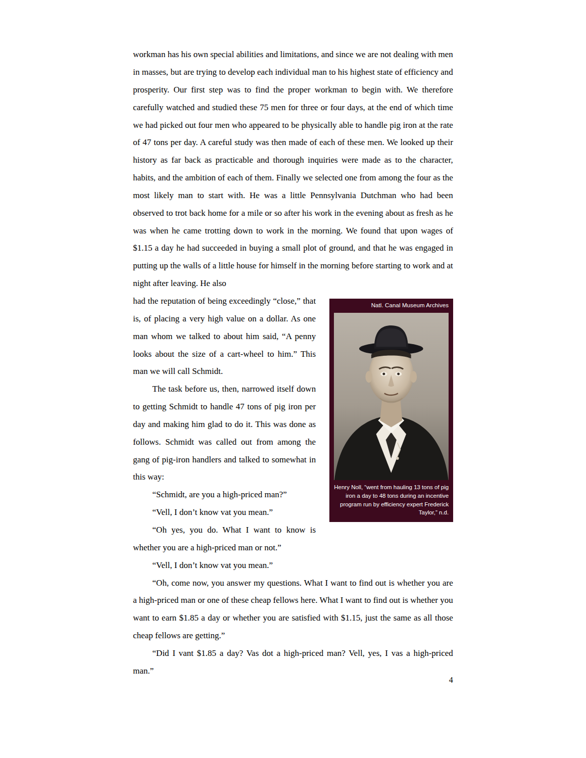workman has his own special abilities and limitations, and since we are not dealing with men in masses, but are trying to develop each individual man to his highest state of efficiency and prosperity. Our first step was to find the proper workman to begin with. We therefore carefully watched and studied these 75 men for three or four days, at the end of which time we had picked out four men who appeared to be physically able to handle pig iron at the rate of 47 tons per day. A careful study was then made of each of these men. We looked up their history as far back as practicable and thorough inquiries were made as to the character, habits, and the ambition of each of them. Finally we selected one from among the four as the most likely man to start with. He was a little Pennsylvania Dutchman who had been observed to trot back home for a mile or so after his work in the evening about as fresh as he was when he came trotting down to work in the morning. We found that upon wages of $1.15 a day he had succeeded in buying a small plot of ground, and that he was engaged in putting up the walls of a little house for himself in the morning before starting to work and at night after leaving. He also
Natl. Canal Museum Archives
Henry Noll, “went from hauling 13 tons of pig iron a day to 48 tons during an incentive program run by efficiency expert Frederick Taylor,” n.d.
had the reputation of being exceedingly “close,” that is, of placing a very high value on a dollar. As one man whom we talked to about him said, “A penny looks about the size of a cart-wheel to him.” This man we will call Schmidt.
The task before us, then, narrowed itself down to getting Schmidt to handle 47 tons of pig iron per day and making him glad to do it. This was done as follows. Schmidt was called out from among the gang of pig-iron handlers and talked to somewhat in this way:
“Schmidt, are you a high-priced man?”
“Vell, I don’t know vat you mean.”
“Oh yes, you do. What I want to know is whether you are a high-priced man or not.”
“Vell, I don’t know vat you mean.”
“Oh, come now, you answer my questions. What I want to find out is whether you are a high-priced man or one of these cheap fellows here. What I want to find out is whether you want to earn $1.85 a day or whether you are satisfied with $1.15, just the same as all those cheap fellows are getting.”
“Did I vant $1.85 a day? Vas dot a high-priced man? Vell, yes, I vas a high-priced man.”
4